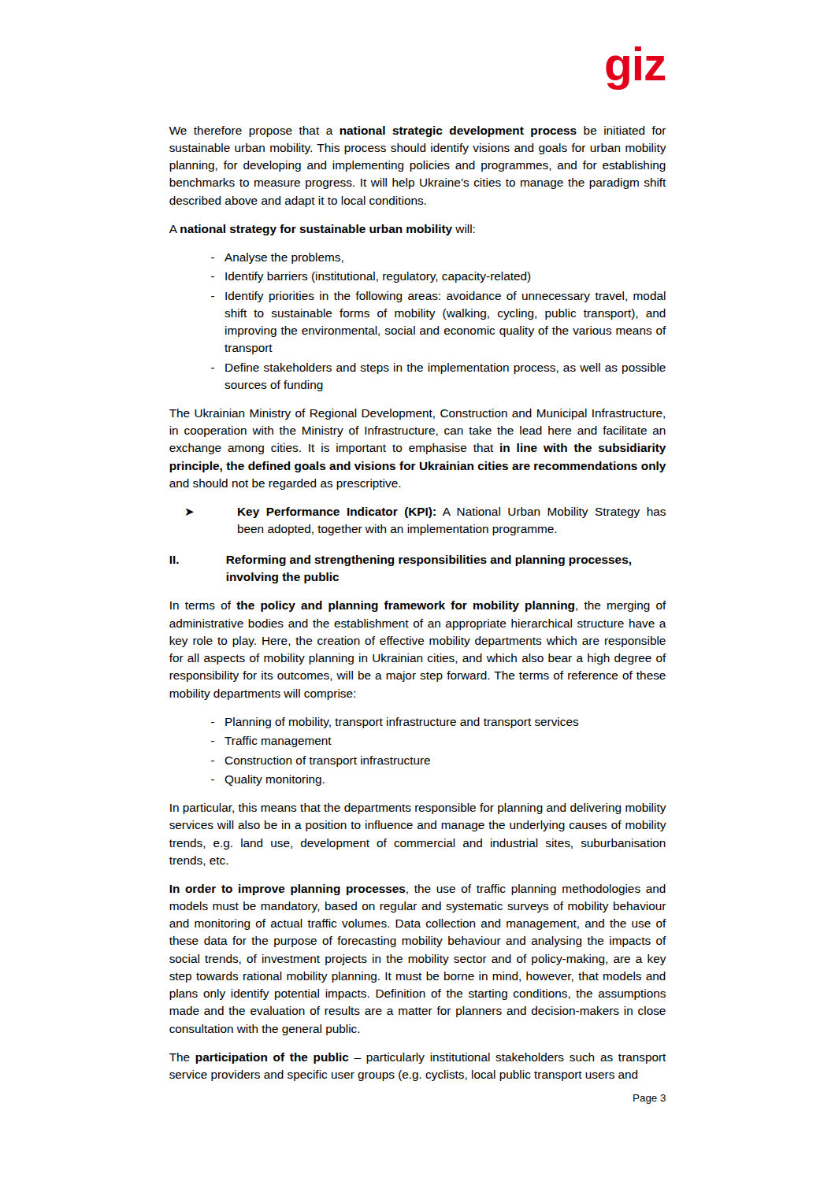giz
We therefore propose that a national strategic development process be initiated for sustainable urban mobility. This process should identify visions and goals for urban mobility planning, for developing and implementing policies and programmes, and for establishing benchmarks to measure progress. It will help Ukraine’s cities to manage the paradigm shift described above and adapt it to local conditions.
A national strategy for sustainable urban mobility will:
Analyse the problems,
Identify barriers (institutional, regulatory, capacity-related)
Identify priorities in the following areas: avoidance of unnecessary travel, modal shift to sustainable forms of mobility (walking, cycling, public transport), and improving the environmental, social and economic quality of the various means of transport
Define stakeholders and steps in the implementation process, as well as possible sources of funding
The Ukrainian Ministry of Regional Development, Construction and Municipal Infrastructure, in cooperation with the Ministry of Infrastructure, can take the lead here and facilitate an exchange among cities. It is important to emphasise that in line with the subsidiarity principle, the defined goals and visions for Ukrainian cities are recommendations only and should not be regarded as prescriptive.
➤ Key Performance Indicator (KPI): A National Urban Mobility Strategy has been adopted, together with an implementation programme.
II. Reforming and strengthening responsibilities and planning processes, involving the public
In terms of the policy and planning framework for mobility planning, the merging of administrative bodies and the establishment of an appropriate hierarchical structure have a key role to play. Here, the creation of effective mobility departments which are responsible for all aspects of mobility planning in Ukrainian cities, and which also bear a high degree of responsibility for its outcomes, will be a major step forward. The terms of reference of these mobility departments will comprise:
Planning of mobility, transport infrastructure and transport services
Traffic management
Construction of transport infrastructure
Quality monitoring.
In particular, this means that the departments responsible for planning and delivering mobility services will also be in a position to influence and manage the underlying causes of mobility trends, e.g. land use, development of commercial and industrial sites, suburbanisation trends, etc.
In order to improve planning processes, the use of traffic planning methodologies and models must be mandatory, based on regular and systematic surveys of mobility behaviour and monitoring of actual traffic volumes. Data collection and management, and the use of these data for the purpose of forecasting mobility behaviour and analysing the impacts of social trends, of investment projects in the mobility sector and of policy-making, are a key step towards rational mobility planning. It must be borne in mind, however, that models and plans only identify potential impacts. Definition of the starting conditions, the assumptions made and the evaluation of results are a matter for planners and decision-makers in close consultation with the general public.
The participation of the public – particularly institutional stakeholders such as transport service providers and specific user groups (e.g. cyclists, local public transport users and
Page 3